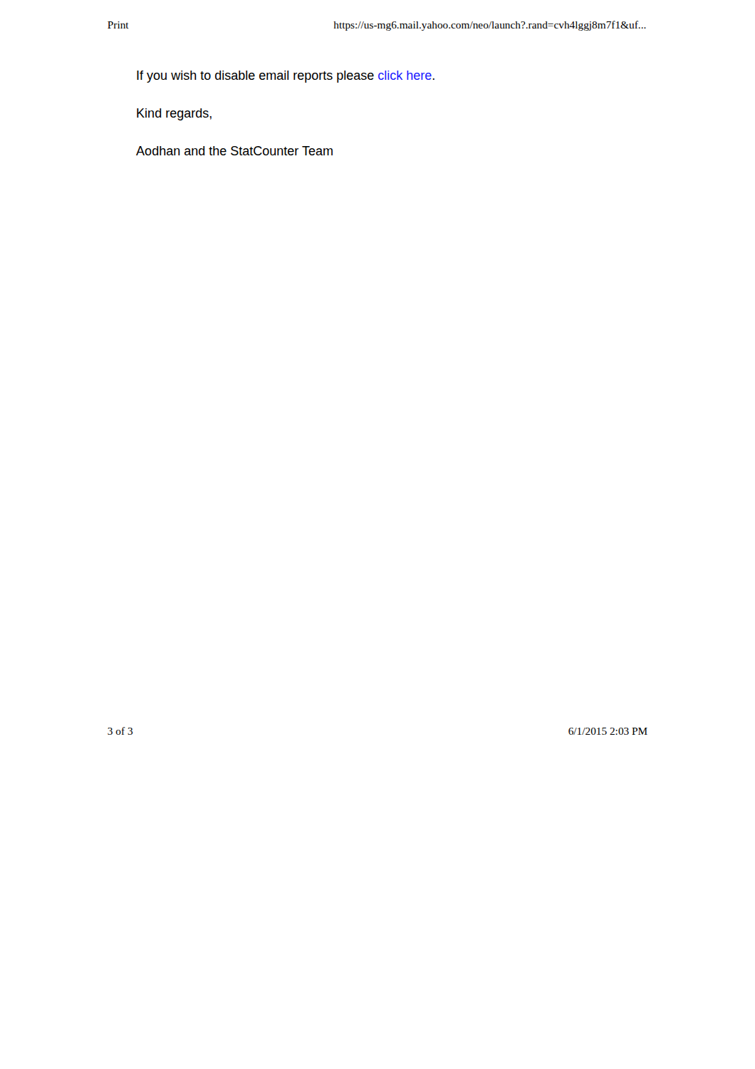Print
https://us-mg6.mail.yahoo.com/neo/launch?.rand=cvh4lggj8m7f1&uf...
If you wish to disable email reports please click here.
Kind regards,
Aodhan and the StatCounter Team
3 of 3
6/1/2015 2:03 PM